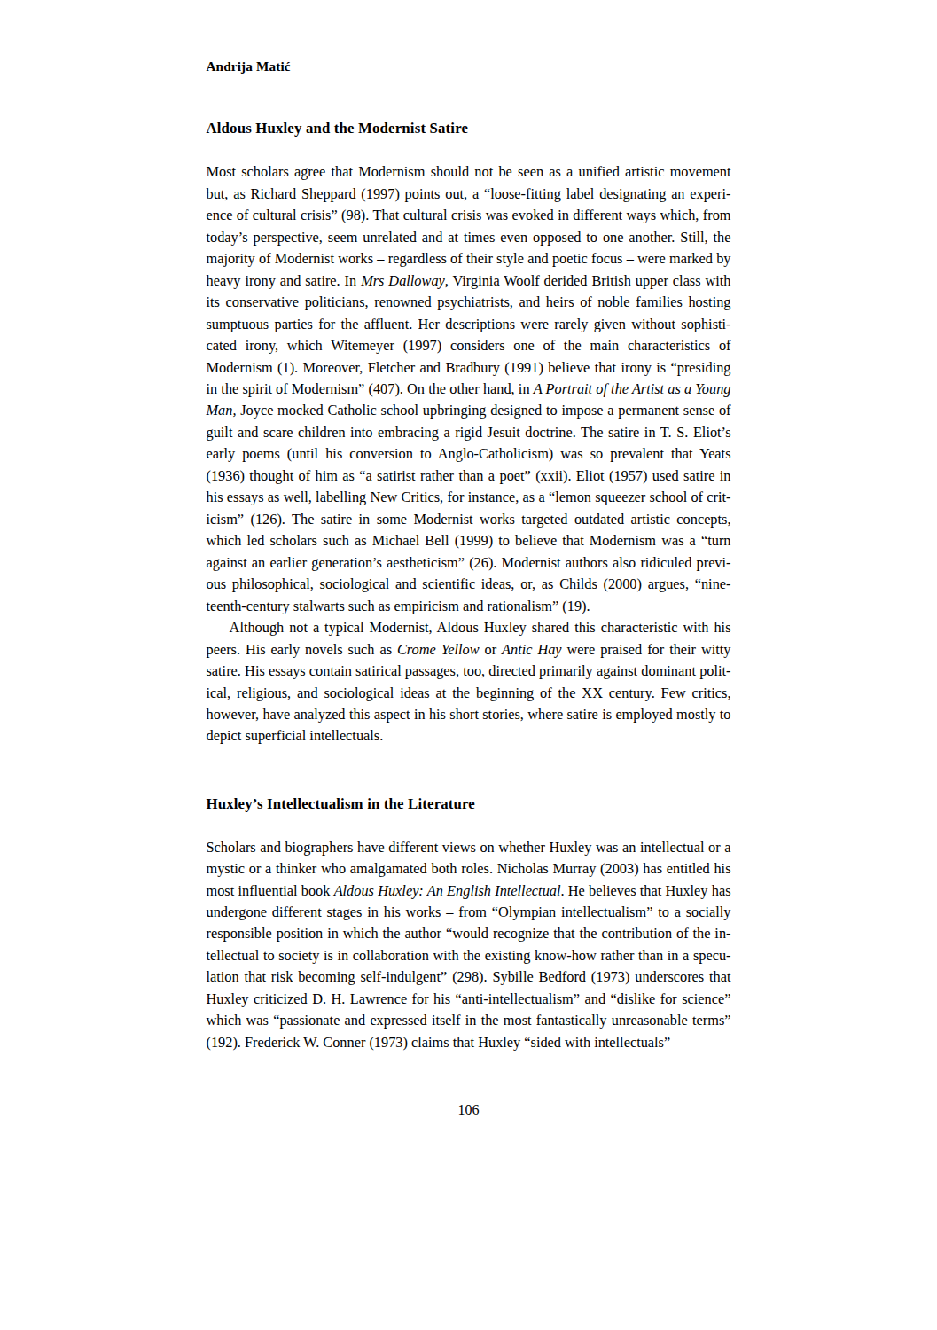Andrija Matić
Aldous Huxley and the Modernist Satire
Most scholars agree that Modernism should not be seen as a unified artistic movement but, as Richard Sheppard (1997) points out, a “loose-fitting label designating an experience of cultural crisis” (98). That cultural crisis was evoked in different ways which, from today’s perspective, seem unrelated and at times even opposed to one another. Still, the majority of Modernist works – regardless of their style and poetic focus – were marked by heavy irony and satire. In Mrs Dalloway, Virginia Woolf derided British upper class with its conservative politicians, renowned psychiatrists, and heirs of noble families hosting sumptuous parties for the affluent. Her descriptions were rarely given without sophisticated irony, which Witemeyer (1997) considers one of the main characteristics of Modernism (1). Moreover, Fletcher and Bradbury (1991) believe that irony is “presiding in the spirit of Modernism” (407). On the other hand, in A Portrait of the Artist as a Young Man, Joyce mocked Catholic school upbringing designed to impose a permanent sense of guilt and scare children into embracing a rigid Jesuit doctrine. The satire in T. S. Eliot’s early poems (until his conversion to Anglo-Catholicism) was so prevalent that Yeats (1936) thought of him as “a satirist rather than a poet” (xxii). Eliot (1957) used satire in his essays as well, labelling New Critics, for instance, as a “lemon squeezer school of criticism” (126). The satire in some Modernist works targeted outdated artistic concepts, which led scholars such as Michael Bell (1999) to believe that Modernism was a “turn against an earlier generation’s aestheticism” (26). Modernist authors also ridiculed previous philosophical, sociological and scientific ideas, or, as Childs (2000) argues, “nineteenth-century stalwarts such as empiricism and rationalism” (19).
Although not a typical Modernist, Aldous Huxley shared this characteristic with his peers. His early novels such as Crome Yellow or Antic Hay were praised for their witty satire. His essays contain satirical passages, too, directed primarily against dominant political, religious, and sociological ideas at the beginning of the XX century. Few critics, however, have analyzed this aspect in his short stories, where satire is employed mostly to depict superficial intellectuals.
Huxley’s Intellectualism in the Literature
Scholars and biographers have different views on whether Huxley was an intellectual or a mystic or a thinker who amalgamated both roles. Nicholas Murray (2003) has entitled his most influential book Aldous Huxley: An English Intellectual. He believes that Huxley has undergone different stages in his works – from “Olympian intellectualism” to a socially responsible position in which the author “would recognize that the contribution of the intellectual to society is in collaboration with the existing know-how rather than in a speculation that risk becoming self-indulgent” (298). Sybille Bedford (1973) underscores that Huxley criticized D. H. Lawrence for his “anti-intellectualism” and “dislike for science” which was “passionate and expressed itself in the most fantastically unreasonable terms” (192). Frederick W. Conner (1973) claims that Huxley “sided with intellectuals”
106